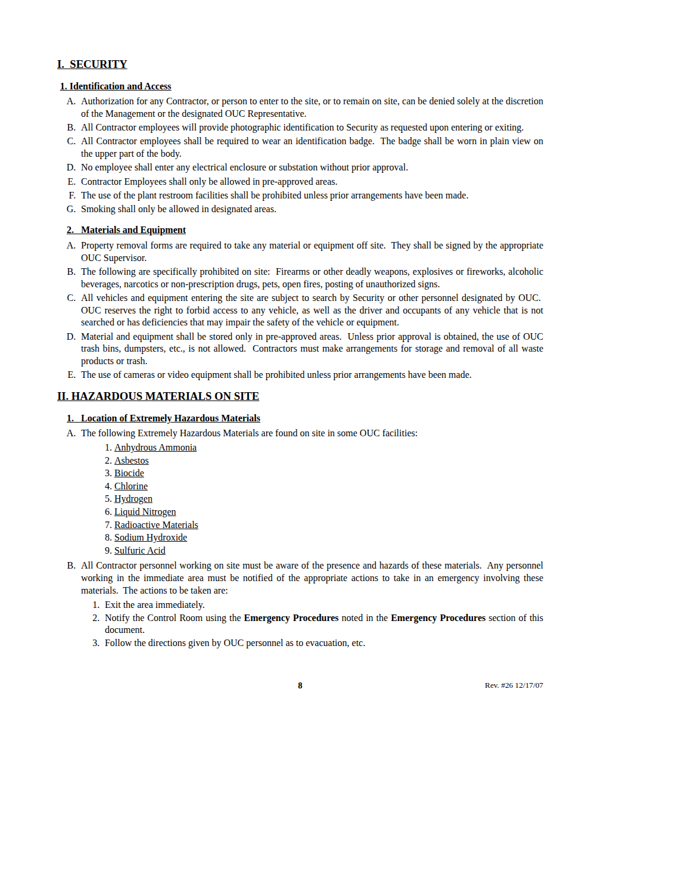I. SECURITY
1. Identification and Access
Authorization for any Contractor, or person to enter to the site, or to remain on site, can be denied solely at the discretion of the Management or the designated OUC Representative.
All Contractor employees will provide photographic identification to Security as requested upon entering or exiting.
All Contractor employees shall be required to wear an identification badge. The badge shall be worn in plain view on the upper part of the body.
No employee shall enter any electrical enclosure or substation without prior approval.
Contractor Employees shall only be allowed in pre-approved areas.
The use of the plant restroom facilities shall be prohibited unless prior arrangements have been made.
Smoking shall only be allowed in designated areas.
2. Materials and Equipment
Property removal forms are required to take any material or equipment off site. They shall be signed by the appropriate OUC Supervisor.
The following are specifically prohibited on site: Firearms or other deadly weapons, explosives or fireworks, alcoholic beverages, narcotics or non-prescription drugs, pets, open fires, posting of unauthorized signs.
All vehicles and equipment entering the site are subject to search by Security or other personnel designated by OUC. OUC reserves the right to forbid access to any vehicle, as well as the driver and occupants of any vehicle that is not searched or has deficiencies that may impair the safety of the vehicle or equipment.
Material and equipment shall be stored only in pre-approved areas. Unless prior approval is obtained, the use of OUC trash bins, dumpsters, etc., is not allowed. Contractors must make arrangements for storage and removal of all waste products or trash.
The use of cameras or video equipment shall be prohibited unless prior arrangements have been made.
II. HAZARDOUS MATERIALS ON SITE
1. Location of Extremely Hazardous Materials
The following Extremely Hazardous Materials are found on site in some OUC facilities:
Anhydrous Ammonia
Asbestos
Biocide
Chlorine
Hydrogen
Liquid Nitrogen
Radioactive Materials
Sodium Hydroxide
Sulfuric Acid
All Contractor personnel working on site must be aware of the presence and hazards of these materials. Any personnel working in the immediate area must be notified of the appropriate actions to take in an emergency involving these materials. The actions to be taken are:
Exit the area immediately.
Notify the Control Room using the Emergency Procedures noted in the Emergency Procedures section of this document.
Follow the directions given by OUC personnel as to evacuation, etc.
8
Rev. #26 12/17/07